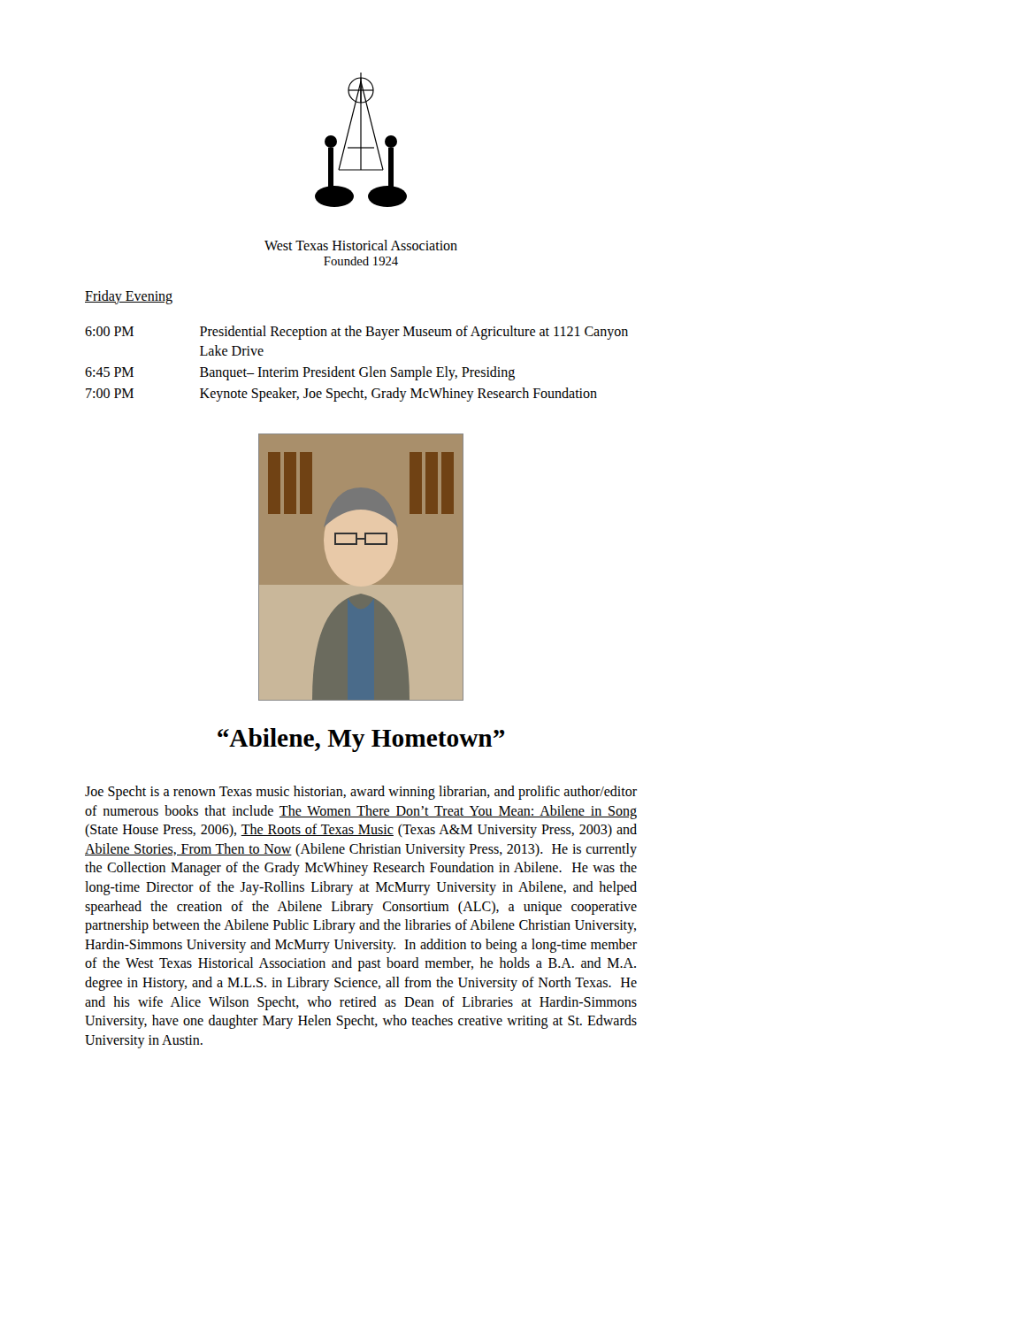West Texas Historical Association Founded 1924
Friday Evening
| 6:00 PM | Presidential Reception at the Bayer Museum of Agriculture at 1121 Canyon Lake Drive |
| 6:45 PM | Banquet– Interim President Glen Sample Ely, Presiding |
| 7:00 PM | Keynote Speaker, Joe Specht, Grady McWhiney Research Foundation |
“Abilene, My Hometown”
Joe Specht is a renown Texas music historian, award winning librarian, and prolific author/editor of numerous books that include The Women There Don’t Treat You Mean: Abilene in Song (State House Press, 2006), The Roots of Texas Music (Texas A&M University Press, 2003) and Abilene Stories, From Then to Now (Abilene Christian University Press, 2013). He is currently the Collection Manager of the Grady McWhiney Research Foundation in Abilene. He was the long-time Director of the Jay-Rollins Library at McMurry University in Abilene, and helped spearhead the creation of the Abilene Library Consortium (ALC), a unique cooperative partnership between the Abilene Public Library and the libraries of Abilene Christian University, Hardin-Simmons University and McMurry University. In addition to being a long-time member of the West Texas Historical Association and past board member, he holds a B.A. and M.A. degree in History, and a M.L.S. in Library Science, all from the University of North Texas. He and his wife Alice Wilson Specht, who retired as Dean of Libraries at Hardin-Simmons University, have one daughter Mary Helen Specht, who teaches creative writing at St. Edwards University in Austin.